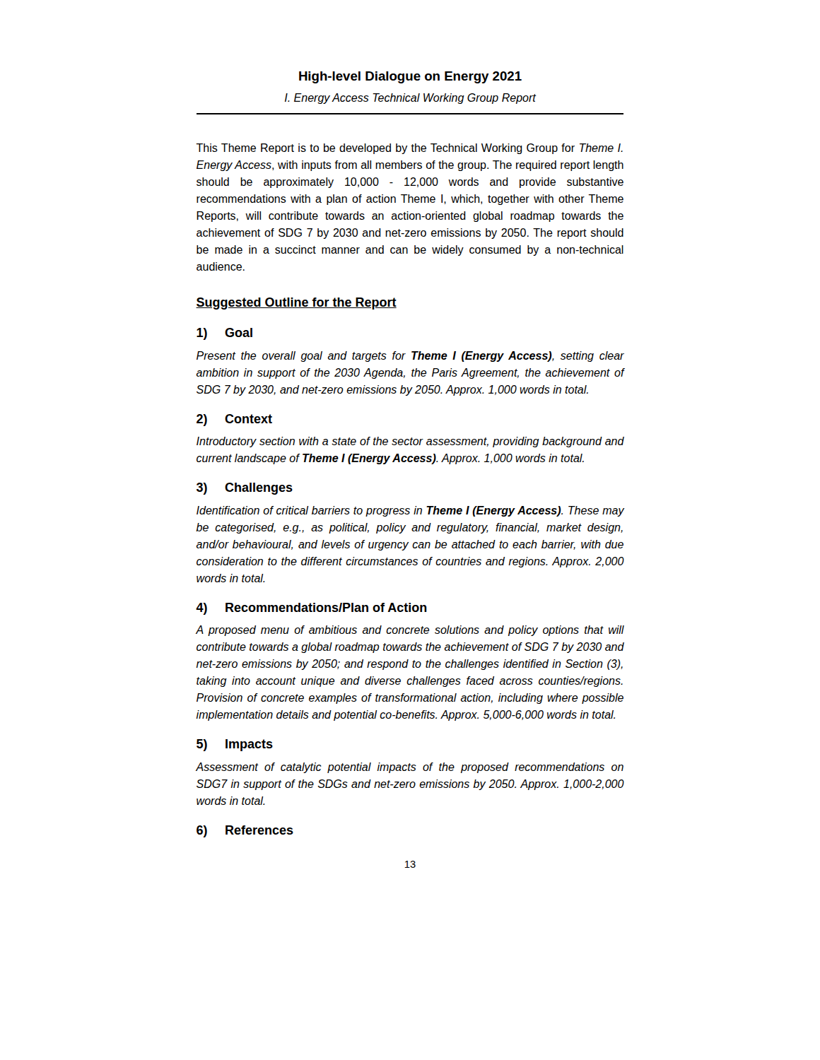High-level Dialogue on Energy 2021
I. Energy Access Technical Working Group Report
This Theme Report is to be developed by the Technical Working Group for Theme I. Energy Access, with inputs from all members of the group. The required report length should be approximately 10,000 - 12,000 words and provide substantive recommendations with a plan of action Theme I, which, together with other Theme Reports, will contribute towards an action-oriented global roadmap towards the achievement of SDG 7 by 2030 and net-zero emissions by 2050. The report should be made in a succinct manner and can be widely consumed by a non-technical audience.
Suggested Outline for the Report
1) Goal
Present the overall goal and targets for Theme I (Energy Access), setting clear ambition in support of the 2030 Agenda, the Paris Agreement, the achievement of SDG 7 by 2030, and net-zero emissions by 2050. Approx. 1,000 words in total.
2) Context
Introductory section with a state of the sector assessment, providing background and current landscape of Theme I (Energy Access). Approx. 1,000 words in total.
3) Challenges
Identification of critical barriers to progress in Theme I (Energy Access). These may be categorised, e.g., as political, policy and regulatory, financial, market design, and/or behavioural, and levels of urgency can be attached to each barrier, with due consideration to the different circumstances of countries and regions. Approx. 2,000 words in total.
4) Recommendations/Plan of Action
A proposed menu of ambitious and concrete solutions and policy options that will contribute towards a global roadmap towards the achievement of SDG 7 by 2030 and net-zero emissions by 2050; and respond to the challenges identified in Section (3), taking into account unique and diverse challenges faced across counties/regions. Provision of concrete examples of transformational action, including where possible implementation details and potential co-benefits. Approx. 5,000-6,000 words in total.
5) Impacts
Assessment of catalytic potential impacts of the proposed recommendations on SDG7 in support of the SDGs and net-zero emissions by 2050. Approx. 1,000-2,000 words in total.
6) References
13